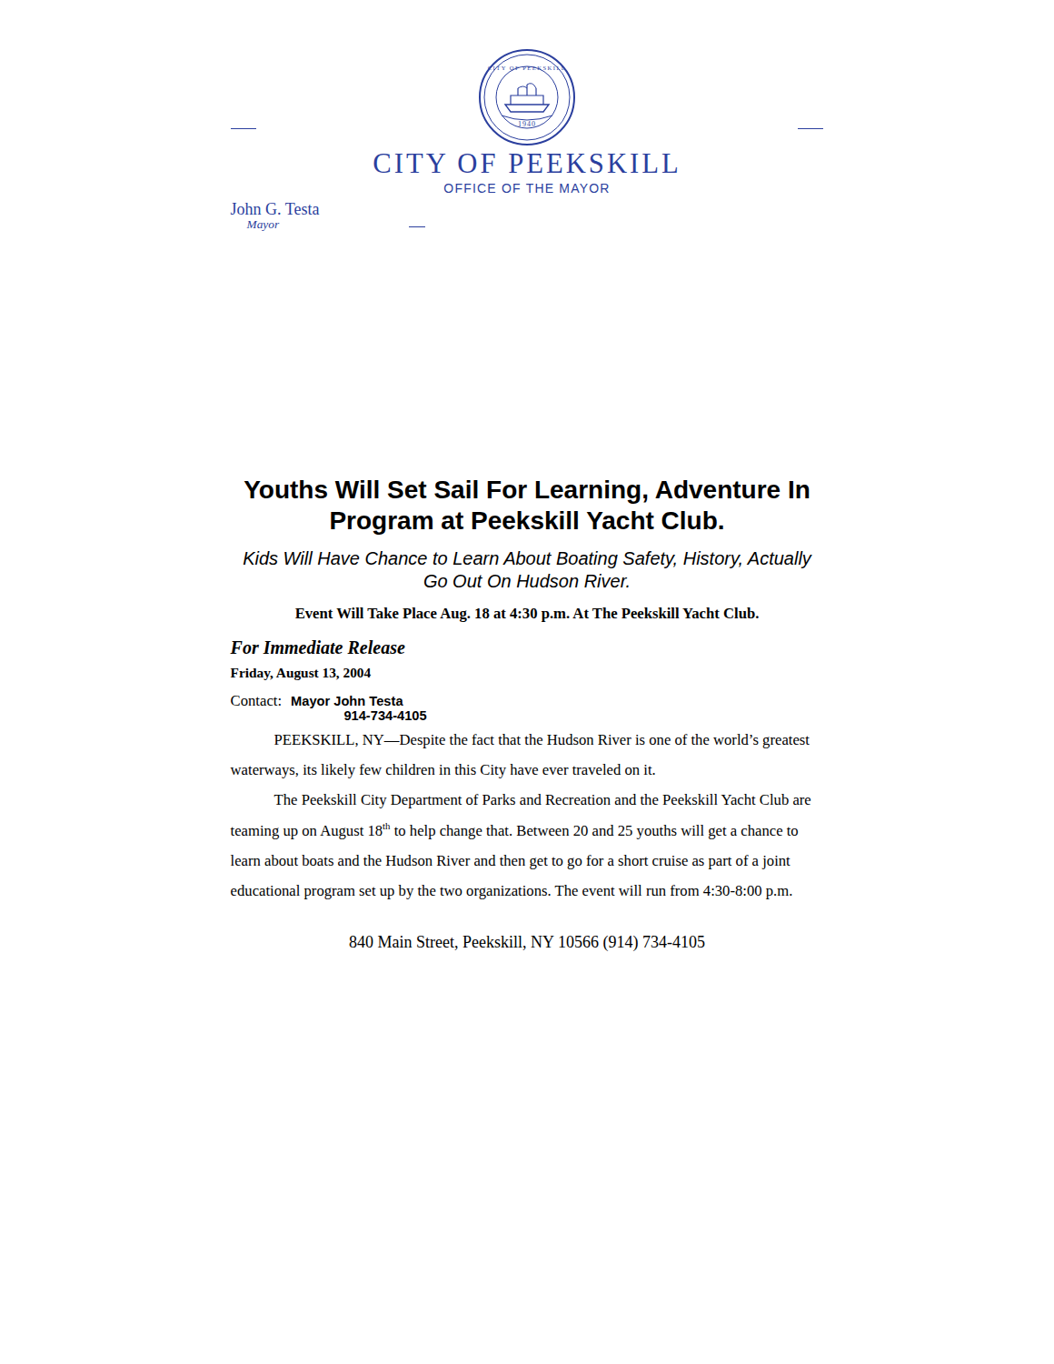1940 CITY OF PEEKSKILL
CITY OF PEEKSKILL
OFFICE OF THE MAYOR
John G. Testa
Mayor
Youths Will Set Sail For Learning, Adventure In Program at Peekskill Yacht Club.
Kids Will Have Chance to Learn About Boating Safety, History, Actually Go Out On Hudson River.
Event Will Take Place Aug. 18 at 4:30 p.m. At The Peekskill Yacht Club.
For Immediate Release
Friday, August 13, 2004
Contact: Mayor John Testa 914-734-4105
PEEKSKILL, NY—Despite the fact that the Hudson River is one of the world’s greatest waterways, its likely few children in this City have ever traveled on it.
The Peekskill City Department of Parks and Recreation and the Peekskill Yacht Club are teaming up on August 18th to help change that. Between 20 and 25 youths will get a chance to learn about boats and the Hudson River and then get to go for a short cruise as part of a joint educational program set up by the two organizations. The event will run from 4:30-8:00 p.m.
840 Main Street, Peekskill, NY 10566 (914) 734-4105